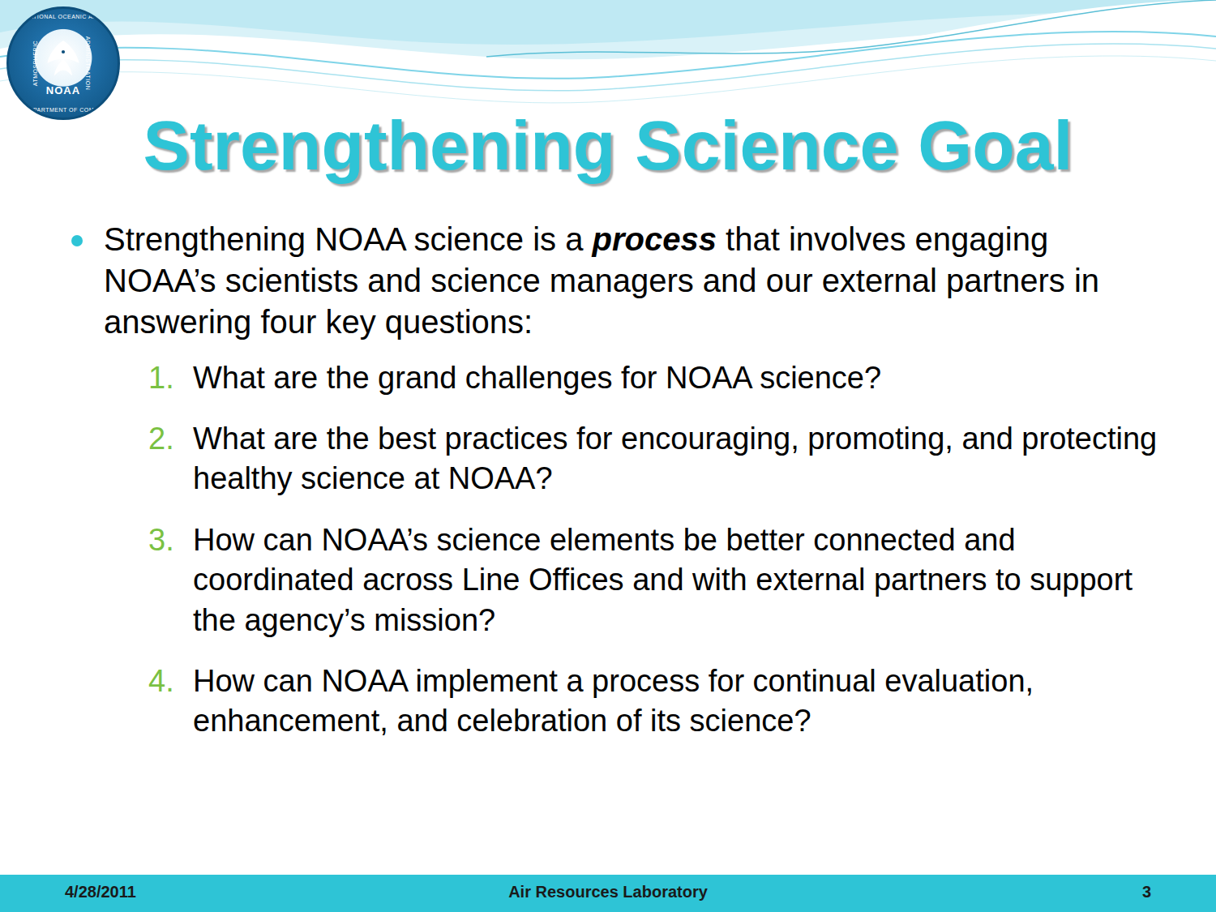NATIONAL OCEANIC AND U.S. DEPARTMENT OF COMMERCE ATMOSPHERIC ADMINISTRATION
NOAA
Strengthening Science Goal
Strengthening NOAA science is a process that involves engaging NOAA’s scientists and science managers and our external partners in answering four key questions:
What are the grand challenges for NOAA science?
What are the best practices for encouraging, promoting, and protecting healthy science at NOAA?
How can NOAA’s science elements be better connected and coordinated across Line Offices and with external partners to support the agency’s mission?
How can NOAA implement a process for continual evaluation, enhancement, and celebration of its science?
4/28/2011
Air Resources Laboratory
3